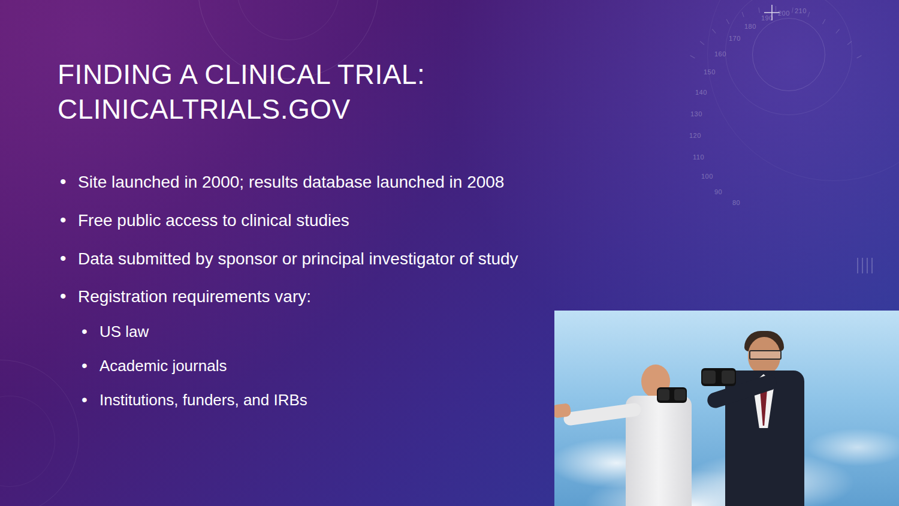210
200
190
180
170
160
150
140
130
120
110
100
90
80
Finding a Clinical Trial:
ClinicalTrials.gov
Site launched in 2000; results database launched in 2008
Free public access to clinical studies
Data submitted by sponsor or principal investigator of study
Registration requirements vary:
US law
Academic journals
Institutions, funders, and IRBs